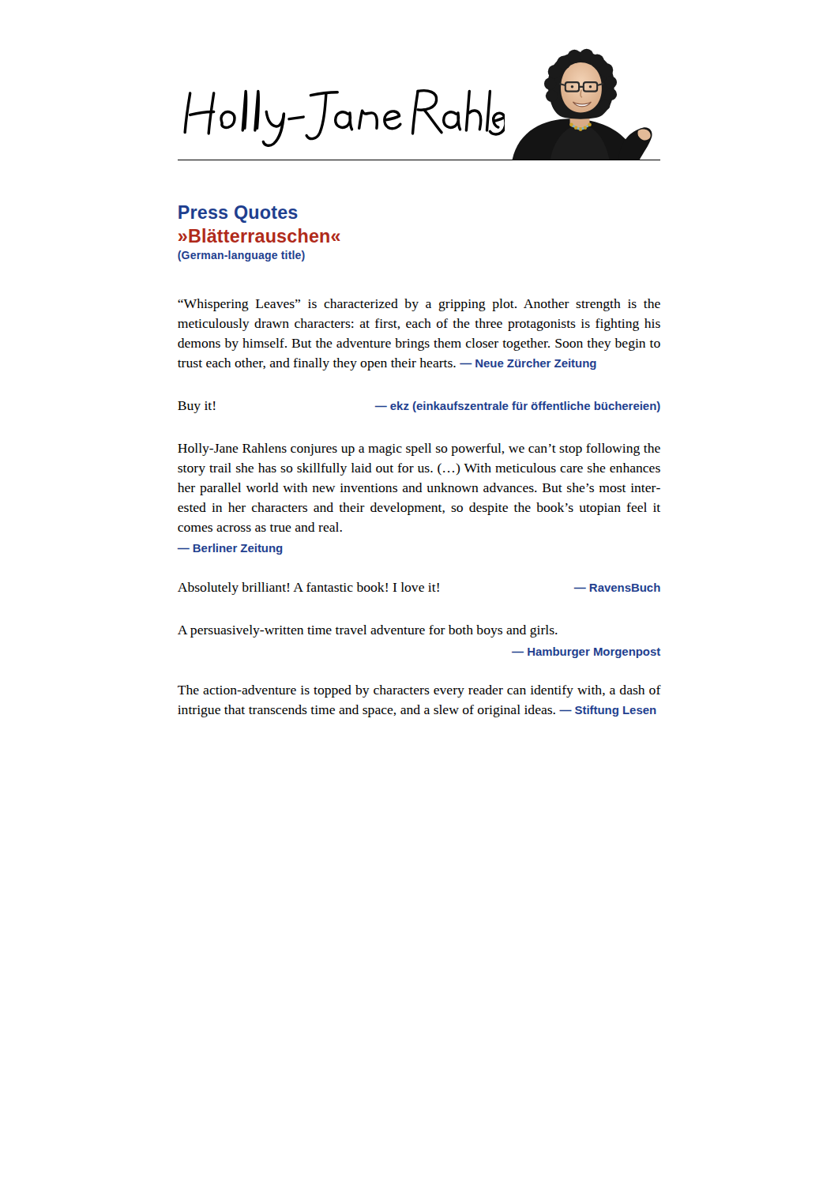Press Quotes
»Blätterrauschen«
(German-language title)
“Whispering Leaves” is characterized by a gripping plot. Another strength is the meticulously drawn characters: at first, each of the three protagonists is fighting his demons by himself. But the adventure brings them closer together. Soon they begin to trust each other, and finally they open their hearts. — Neue Zürcher Zeitung
Buy it! — ekz (einkaufszentrale für öffentliche büchereien)
Holly-Jane Rahlens conjures up a magic spell so powerful, we can’t stop following the story trail she has so skillfully laid out for us. (…) With meticulous care she enhances her parallel world with new inventions and unknown advances. But she’s most interested in her characters and their development, so despite the book’s utopian feel it comes across as true and real.
— Berliner Zeitung
Absolutely brilliant! A fantastic book! I love it! — RavensBuch
A persuasively-written time travel adventure for both boys and girls.
— Hamburger Morgenpost
The action-adventure is topped by characters every reader can identify with, a dash of intrigue that transcends time and space, and a slew of original ideas. — Stiftung Lesen